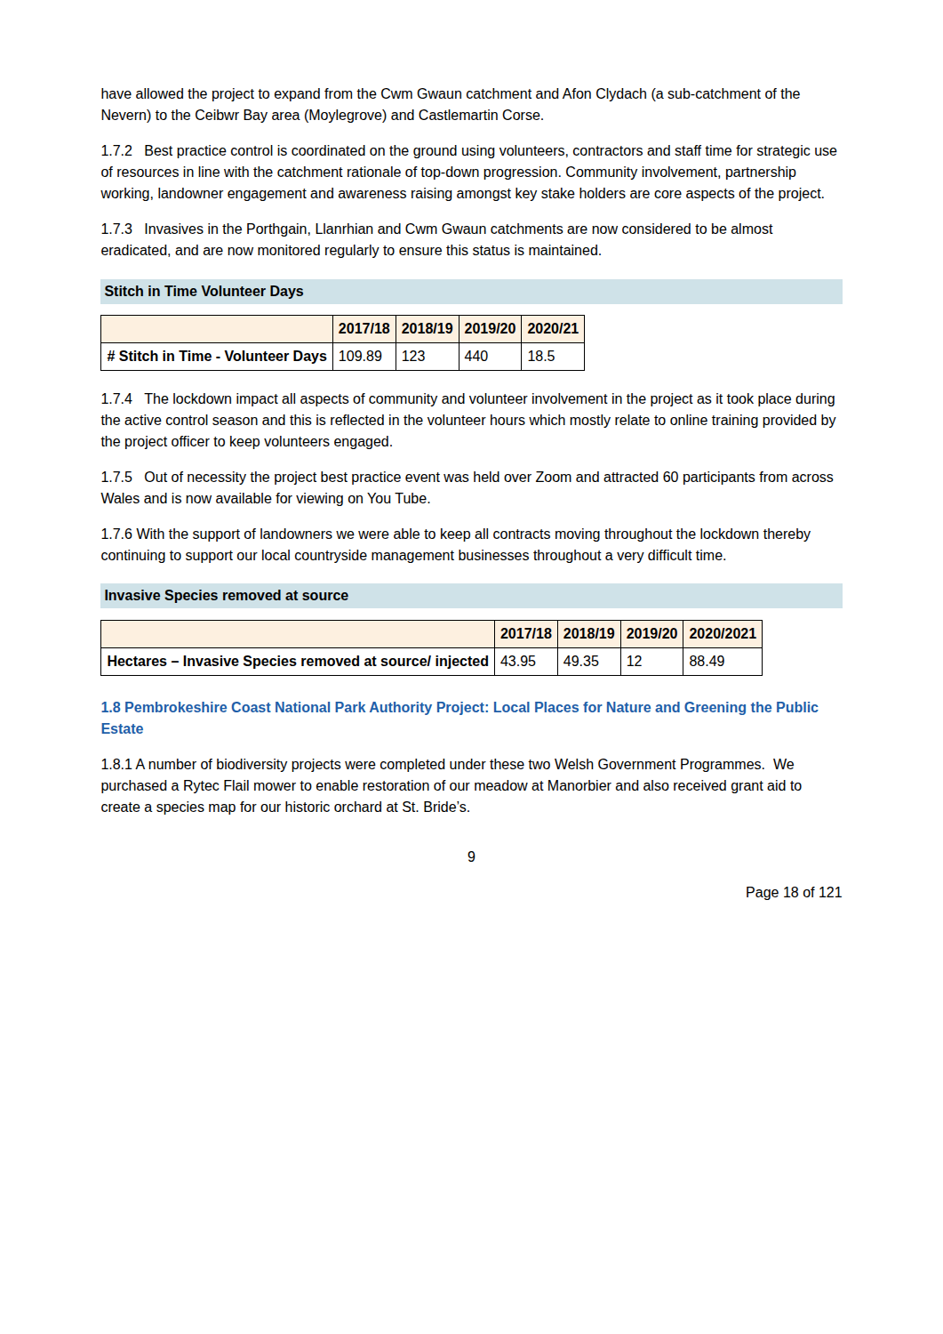have allowed the project to expand from the Cwm Gwaun catchment and Afon Clydach (a sub-catchment of the Nevern) to the Ceibwr Bay area (Moylegrove) and Castlemartin Corse.
1.7.2 Best practice control is coordinated on the ground using volunteers, contractors and staff time for strategic use of resources in line with the catchment rationale of top-down progression. Community involvement, partnership working, landowner engagement and awareness raising amongst key stake holders are core aspects of the project.
1.7.3 Invasives in the Porthgain, Llanrhian and Cwm Gwaun catchments are now considered to be almost eradicated, and are now monitored regularly to ensure this status is maintained.
Stitch in Time Volunteer Days
| | 2017/18 | 2018/19 | 2019/20 | 2020/21 |
| --- | --- | --- | --- | --- |
| # Stitch in Time - Volunteer Days | 109.89 | 123 | 440 | 18.5 |
1.7.4 The lockdown impact all aspects of community and volunteer involvement in the project as it took place during the active control season and this is reflected in the volunteer hours which mostly relate to online training provided by the project officer to keep volunteers engaged.
1.7.5 Out of necessity the project best practice event was held over Zoom and attracted 60 participants from across Wales and is now available for viewing on You Tube.
1.7.6 With the support of landowners we were able to keep all contracts moving throughout the lockdown thereby continuing to support our local countryside management businesses throughout a very difficult time.
Invasive Species removed at source
| | 2017/18 | 2018/19 | 2019/20 | 2020/2021 |
| --- | --- | --- | --- | --- |
| Hectares – Invasive Species removed at source/ injected | 43.95 | 49.35 | 12 | 88.49 |
1.8 Pembrokeshire Coast National Park Authority Project: Local Places for Nature and Greening the Public Estate
1.8.1 A number of biodiversity projects were completed under these two Welsh Government Programmes. We purchased a Rytec Flail mower to enable restoration of our meadow at Manorbier and also received grant aid to create a species map for our historic orchard at St. Bride’s.
9
Page 18 of 121